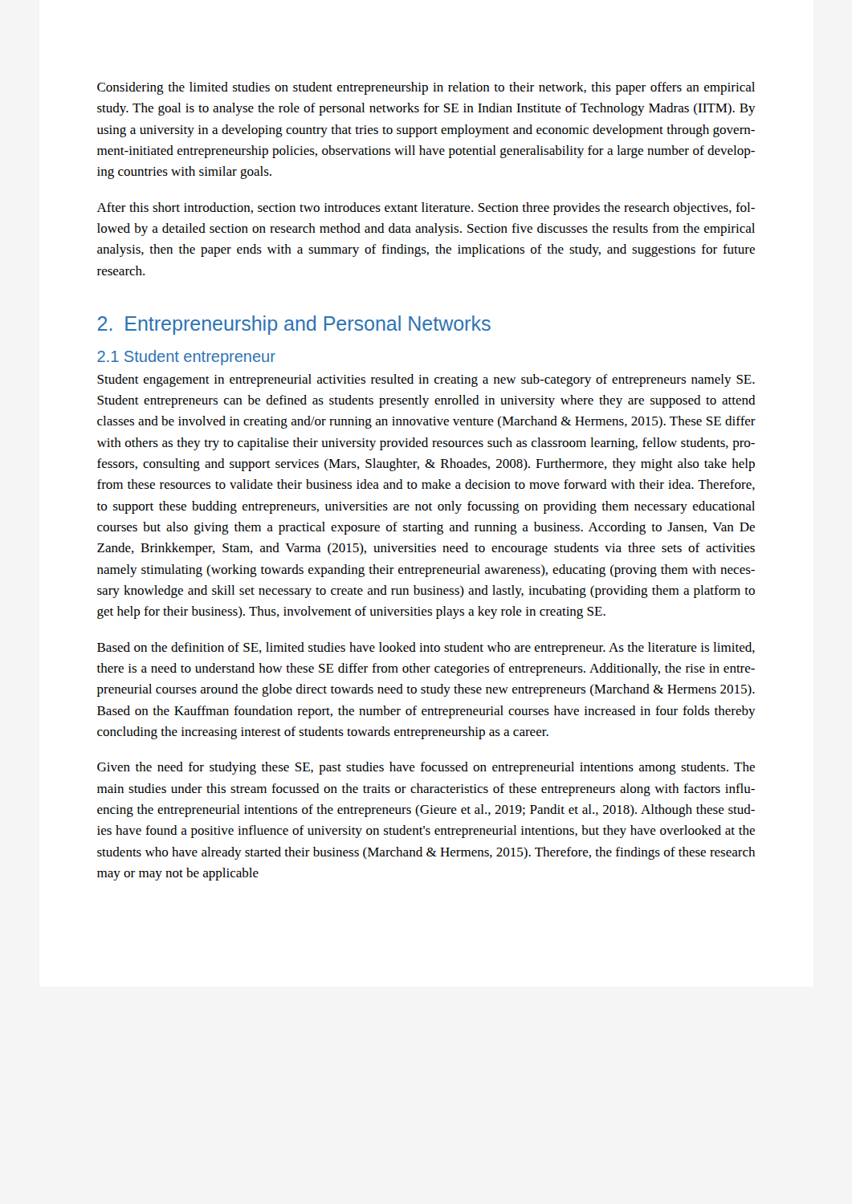Considering the limited studies on student entrepreneurship in relation to their network, this paper offers an empirical study. The goal is to analyse the role of personal networks for SE in Indian Institute of Technology Madras (IITM). By using a university in a developing country that tries to support employment and economic development through government-initiated entrepreneurship policies, observations will have potential generalisability for a large number of developing countries with similar goals.
After this short introduction, section two introduces extant literature. Section three provides the research objectives, followed by a detailed section on research method and data analysis. Section five discusses the results from the empirical analysis, then the paper ends with a summary of findings, the implications of the study, and suggestions for future research.
2. Entrepreneurship and Personal Networks
2.1 Student entrepreneur
Student engagement in entrepreneurial activities resulted in creating a new sub-category of entrepreneurs namely SE. Student entrepreneurs can be defined as students presently enrolled in university where they are supposed to attend classes and be involved in creating and/or running an innovative venture (Marchand & Hermens, 2015). These SE differ with others as they try to capitalise their university provided resources such as classroom learning, fellow students, professors, consulting and support services (Mars, Slaughter, & Rhoades, 2008). Furthermore, they might also take help from these resources to validate their business idea and to make a decision to move forward with their idea. Therefore, to support these budding entrepreneurs, universities are not only focussing on providing them necessary educational courses but also giving them a practical exposure of starting and running a business. According to Jansen, Van De Zande, Brinkkemper, Stam, and Varma (2015), universities need to encourage students via three sets of activities namely stimulating (working towards expanding their entrepreneurial awareness), educating (proving them with necessary knowledge and skill set necessary to create and run business) and lastly, incubating (providing them a platform to get help for their business). Thus, involvement of universities plays a key role in creating SE.
Based on the definition of SE, limited studies have looked into student who are entrepreneur. As the literature is limited, there is a need to understand how these SE differ from other categories of entrepreneurs. Additionally, the rise in entrepreneurial courses around the globe direct towards need to study these new entrepreneurs (Marchand & Hermens 2015). Based on the Kauffman foundation report, the number of entrepreneurial courses have increased in four folds thereby concluding the increasing interest of students towards entrepreneurship as a career.
Given the need for studying these SE, past studies have focussed on entrepreneurial intentions among students. The main studies under this stream focussed on the traits or characteristics of these entrepreneurs along with factors influencing the entrepreneurial intentions of the entrepreneurs (Gieure et al., 2019; Pandit et al., 2018). Although these studies have found a positive influence of university on student's entrepreneurial intentions, but they have overlooked at the students who have already started their business (Marchand & Hermens, 2015). Therefore, the findings of these research may or may not be applicable